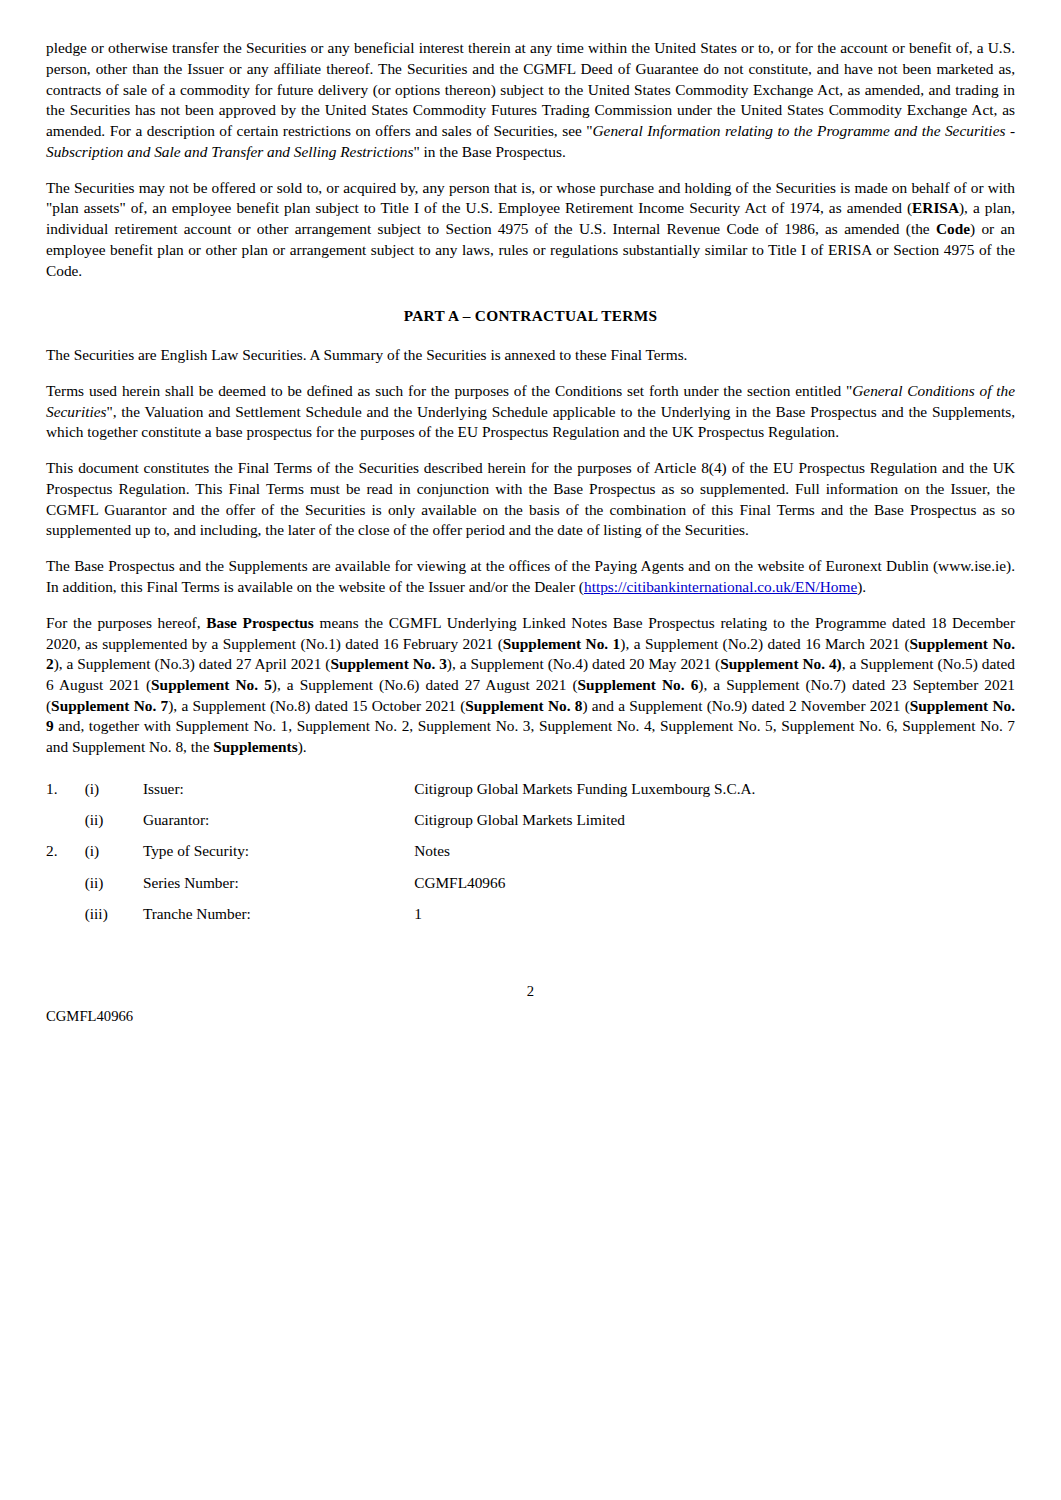pledge or otherwise transfer the Securities or any beneficial interest therein at any time within the United States or to, or for the account or benefit of, a U.S. person, other than the Issuer or any affiliate thereof. The Securities and the CGMFL Deed of Guarantee do not constitute, and have not been marketed as, contracts of sale of a commodity for future delivery (or options thereon) subject to the United States Commodity Exchange Act, as amended, and trading in the Securities has not been approved by the United States Commodity Futures Trading Commission under the United States Commodity Exchange Act, as amended. For a description of certain restrictions on offers and sales of Securities, see "General Information relating to the Programme and the Securities - Subscription and Sale and Transfer and Selling Restrictions" in the Base Prospectus.
The Securities may not be offered or sold to, or acquired by, any person that is, or whose purchase and holding of the Securities is made on behalf of or with "plan assets" of, an employee benefit plan subject to Title I of the U.S. Employee Retirement Income Security Act of 1974, as amended (ERISA), a plan, individual retirement account or other arrangement subject to Section 4975 of the U.S. Internal Revenue Code of 1986, as amended (the Code) or an employee benefit plan or other plan or arrangement subject to any laws, rules or regulations substantially similar to Title I of ERISA or Section 4975 of the Code.
PART A – CONTRACTUAL TERMS
The Securities are English Law Securities. A Summary of the Securities is annexed to these Final Terms.
Terms used herein shall be deemed to be defined as such for the purposes of the Conditions set forth under the section entitled "General Conditions of the Securities", the Valuation and Settlement Schedule and the Underlying Schedule applicable to the Underlying in the Base Prospectus and the Supplements, which together constitute a base prospectus for the purposes of the EU Prospectus Regulation and the UK Prospectus Regulation.
This document constitutes the Final Terms of the Securities described herein for the purposes of Article 8(4) of the EU Prospectus Regulation and the UK Prospectus Regulation. This Final Terms must be read in conjunction with the Base Prospectus as so supplemented. Full information on the Issuer, the CGMFL Guarantor and the offer of the Securities is only available on the basis of the combination of this Final Terms and the Base Prospectus as so supplemented up to, and including, the later of the close of the offer period and the date of listing of the Securities.
The Base Prospectus and the Supplements are available for viewing at the offices of the Paying Agents and on the website of Euronext Dublin (www.ise.ie). In addition, this Final Terms is available on the website of the Issuer and/or the Dealer (https://citibankinternational.co.uk/EN/Home).
For the purposes hereof, Base Prospectus means the CGMFL Underlying Linked Notes Base Prospectus relating to the Programme dated 18 December 2020, as supplemented by a Supplement (No.1) dated 16 February 2021 (Supplement No. 1), a Supplement (No.2) dated 16 March 2021 (Supplement No. 2), a Supplement (No.3) dated 27 April 2021 (Supplement No. 3), a Supplement (No.4) dated 20 May 2021 (Supplement No. 4), a Supplement (No.5) dated 6 August 2021 (Supplement No. 5), a Supplement (No.6) dated 27 August 2021 (Supplement No. 6), a Supplement (No.7) dated 23 September 2021 (Supplement No. 7), a Supplement (No.8) dated 15 October 2021 (Supplement No. 8) and a Supplement (No.9) dated 2 November 2021 (Supplement No. 9 and, together with Supplement No. 1, Supplement No. 2, Supplement No. 3, Supplement No. 4, Supplement No. 5, Supplement No. 6, Supplement No. 7 and Supplement No. 8, the Supplements).
| 1. | (i) | Issuer: | Citigroup Global Markets Funding Luxembourg S.C.A. |
| | (ii) | Guarantor: | Citigroup Global Markets Limited |
| 2. | (i) | Type of Security: | Notes |
| | (ii) | Series Number: | CGMFL40966 |
| | (iii) | Tranche Number: | 1 |
2
CGMFL40966